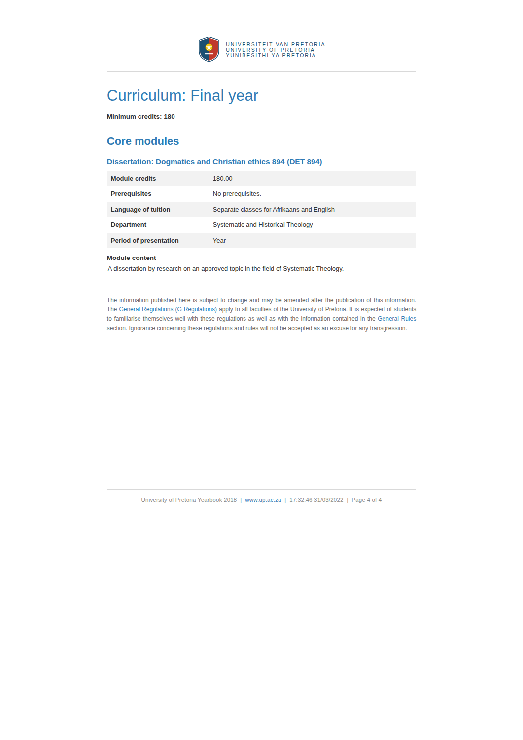Universiteit van Pretoria
University of Pretoria
Yunibesithi ya Pretoria
Curriculum: Final year
Minimum credits: 180
Core modules
Dissertation: Dogmatics and Christian ethics 894 (DET 894)
| Module credits | 180.00 |
| Prerequisites | No prerequisites. |
| Language of tuition | Separate classes for Afrikaans and English |
| Department | Systematic and Historical Theology |
| Period of presentation | Year |
Module content
A dissertation by research on an approved topic in the field of Systematic Theology.
The information published here is subject to change and may be amended after the publication of this information. The General Regulations (G Regulations) apply to all faculties of the University of Pretoria. It is expected of students to familiarise themselves well with these regulations as well as with the information contained in the General Rules section. Ignorance concerning these regulations and rules will not be accepted as an excuse for any transgression.
University of Pretoria Yearbook 2018 | www.up.ac.za | 17:32:46 31/03/2022 | Page 4 of 4